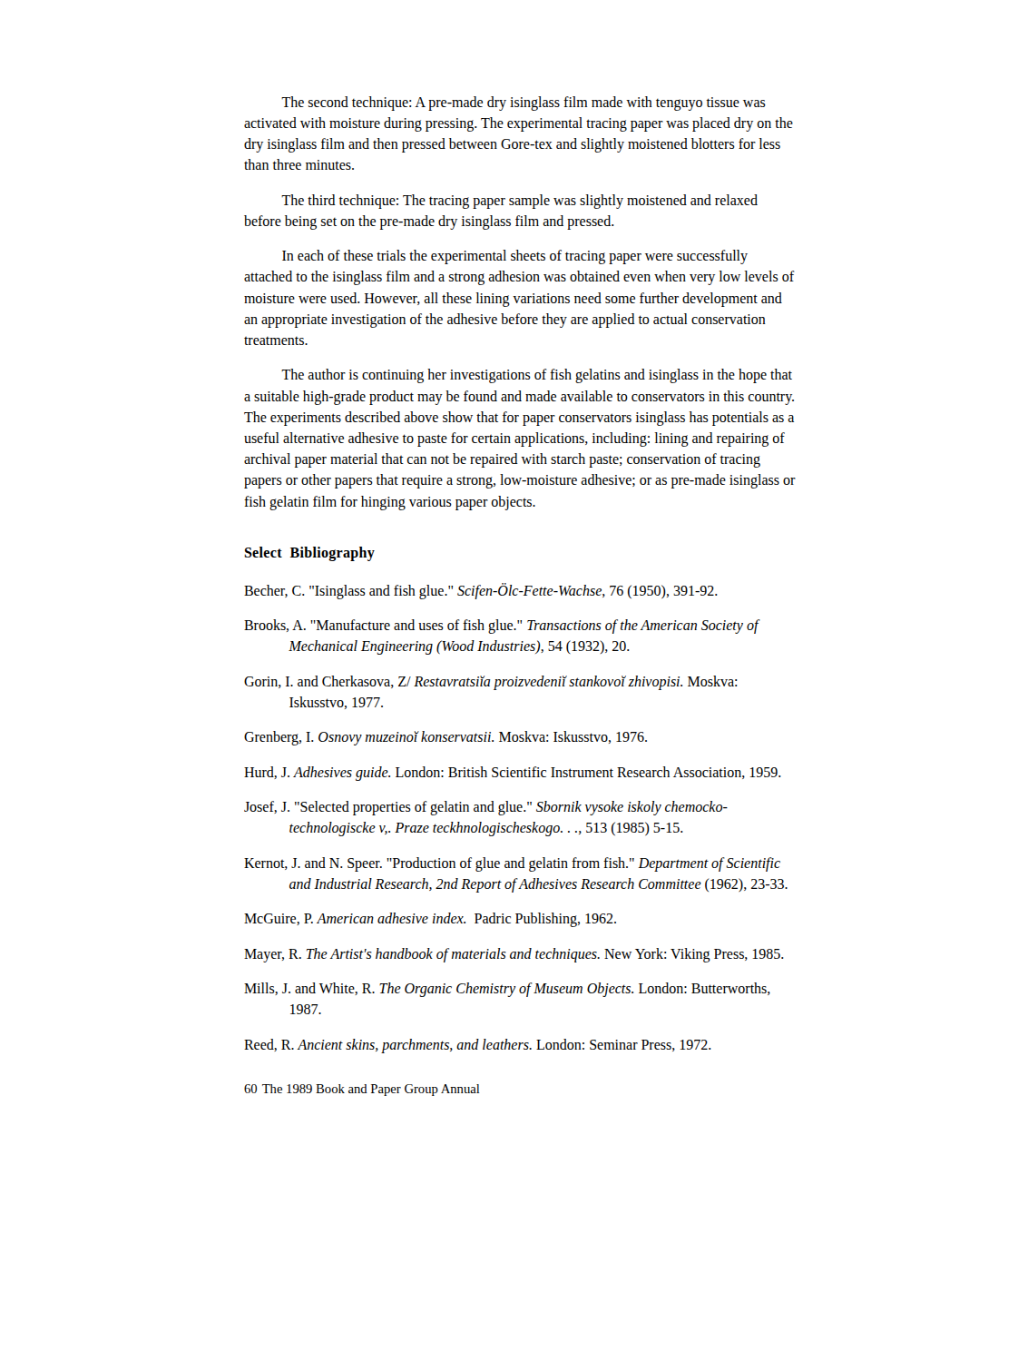The second technique: A pre-made dry isinglass film made with tenguyo tissue was activated with moisture during pressing. The experimental tracing paper was placed dry on the dry isinglass film and then pressed between Gore-tex and slightly moistened blotters for less than three minutes.
The third technique: The tracing paper sample was slightly moistened and relaxed before being set on the pre-made dry isinglass film and pressed.
In each of these trials the experimental sheets of tracing paper were successfully attached to the isinglass film and a strong adhesion was obtained even when very low levels of moisture were used. However, all these lining variations need some further development and an appropriate investigation of the adhesive before they are applied to actual conservation treatments.
The author is continuing her investigations of fish gelatins and isinglass in the hope that a suitable high-grade product may be found and made available to conservators in this country. The experiments described above show that for paper conservators isinglass has potentials as a useful alternative adhesive to paste for certain applications, including: lining and repairing of archival paper material that can not be repaired with starch paste; conservation of tracing papers or other papers that require a strong, low-moisture adhesive; or as pre-made isinglass or fish gelatin film for hinging various paper objects.
Select Bibliography
Becher, C. "Isinglass and fish glue." Scifen-Ölc-Fette-Wachse, 76 (1950), 391-92.
Brooks, A. "Manufacture and uses of fish glue." Transactions of the American Society of Mechanical Engineering (Wood Industries), 54 (1932), 20.
Gorin, I. and Cherkasova, Z/ Restavratsiĭa proizvedeniĭ stankovoĭ zhivopisi. Moskva: Iskusstvo, 1977.
Grenberg, I. Osnovy muzeinoĭ konservatsii. Moskva: Iskusstvo, 1976.
Hurd, J. Adhesives guide. London: British Scientific Instrument Research Association, 1959.
Josef, J. "Selected properties of gelatin and glue." Sbornik vysoke iskoly chemocko-technologiscke v,. Praze teckhnologischeskogo. . ., 513 (1985) 5-15.
Kernot, J. and N. Speer. "Production of glue and gelatin from fish." Department of Scientific and Industrial Research, 2nd Report of Adhesives Research Committee (1962), 23-33.
McGuire, P. American adhesive index. Padric Publishing, 1962.
Mayer, R. The Artist's handbook of materials and techniques. New York: Viking Press, 1985.
Mills, J. and White, R. The Organic Chemistry of Museum Objects. London: Butterworths, 1987.
Reed, R. Ancient skins, parchments, and leathers. London: Seminar Press, 1972.
60 The 1989 Book and Paper Group Annual